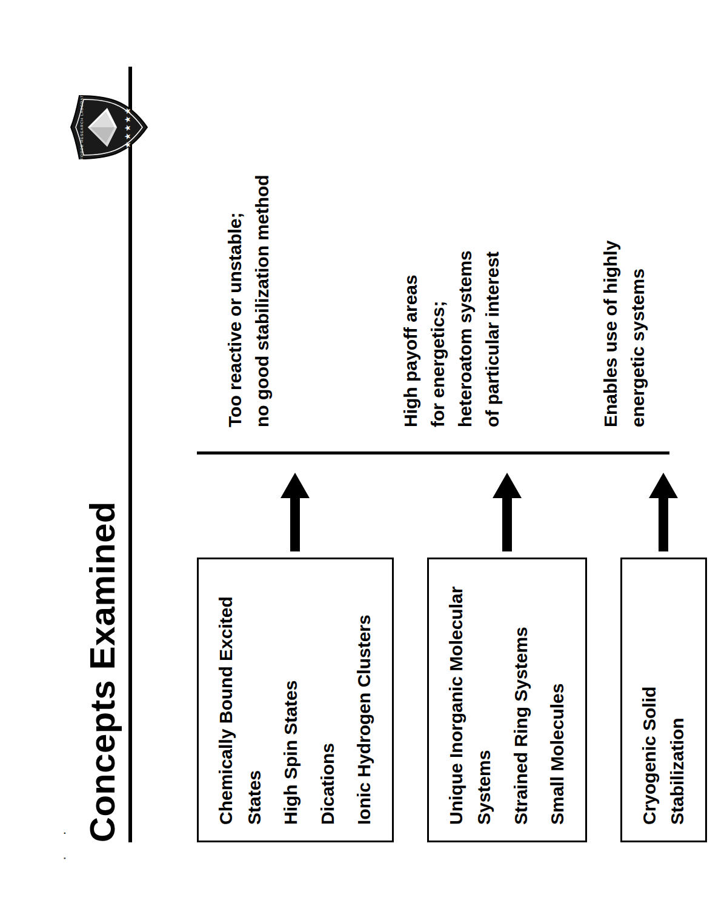· ·
Concepts Examined
★★★★★ AIR FORCE RESEARCH LABORATORY
Chemically Bound Excited States
High Spin States
Dications
Ionic Hydrogen Clusters
Unique Inorganic Molecular Systems
Strained Ring Systems
Small Molecules
Cryogenic Solid Stabilization
Too reactive or unstable;
no good stabilization method
High payoff areas
for energetics;
heteroatom systems
of particular interest
Enables use of highly
energetic systems